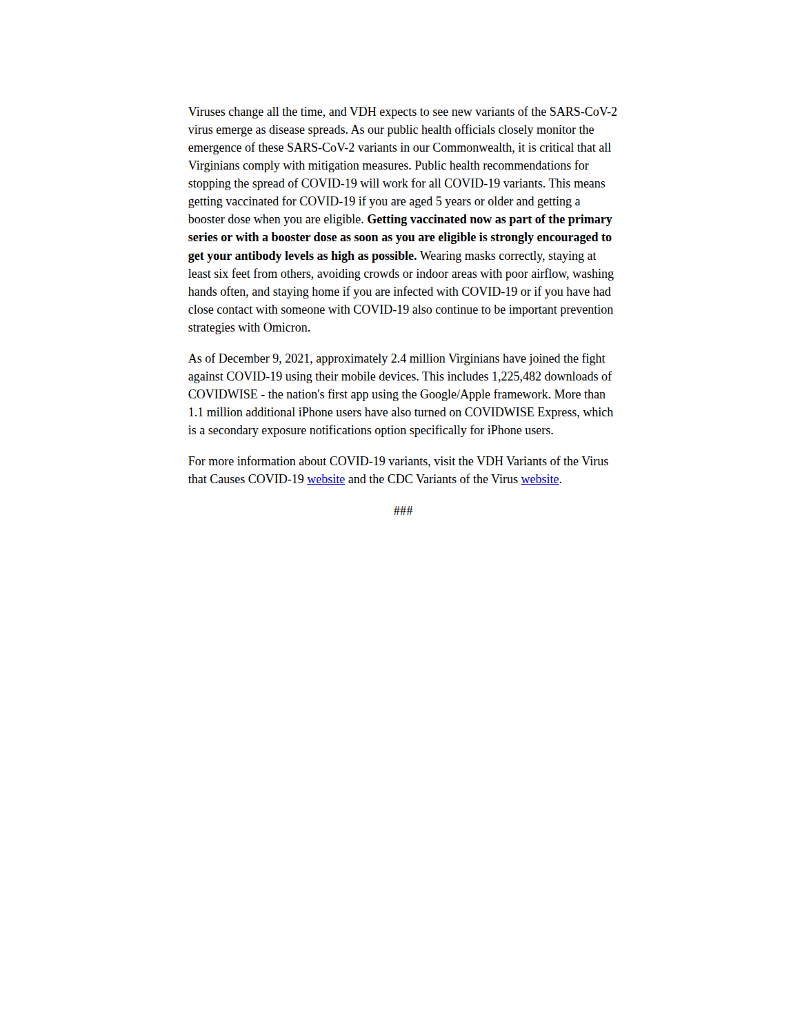Viruses change all the time, and VDH expects to see new variants of the SARS-CoV-2 virus emerge as disease spreads. As our public health officials closely monitor the emergence of these SARS-CoV-2 variants in our Commonwealth, it is critical that all Virginians comply with mitigation measures. Public health recommendations for stopping the spread of COVID-19 will work for all COVID-19 variants. This means getting vaccinated for COVID-19 if you are aged 5 years or older and getting a booster dose when you are eligible. Getting vaccinated now as part of the primary series or with a booster dose as soon as you are eligible is strongly encouraged to get your antibody levels as high as possible. Wearing masks correctly, staying at least six feet from others, avoiding crowds or indoor areas with poor airflow, washing hands often, and staying home if you are infected with COVID-19 or if you have had close contact with someone with COVID-19 also continue to be important prevention strategies with Omicron.
As of December 9, 2021, approximately 2.4 million Virginians have joined the fight against COVID-19 using their mobile devices. This includes 1,225,482 downloads of COVIDWISE - the nation's first app using the Google/Apple framework. More than 1.1 million additional iPhone users have also turned on COVIDWISE Express, which is a secondary exposure notifications option specifically for iPhone users.
For more information about COVID-19 variants, visit the VDH Variants of the Virus that Causes COVID-19 website and the CDC Variants of the Virus website.
###